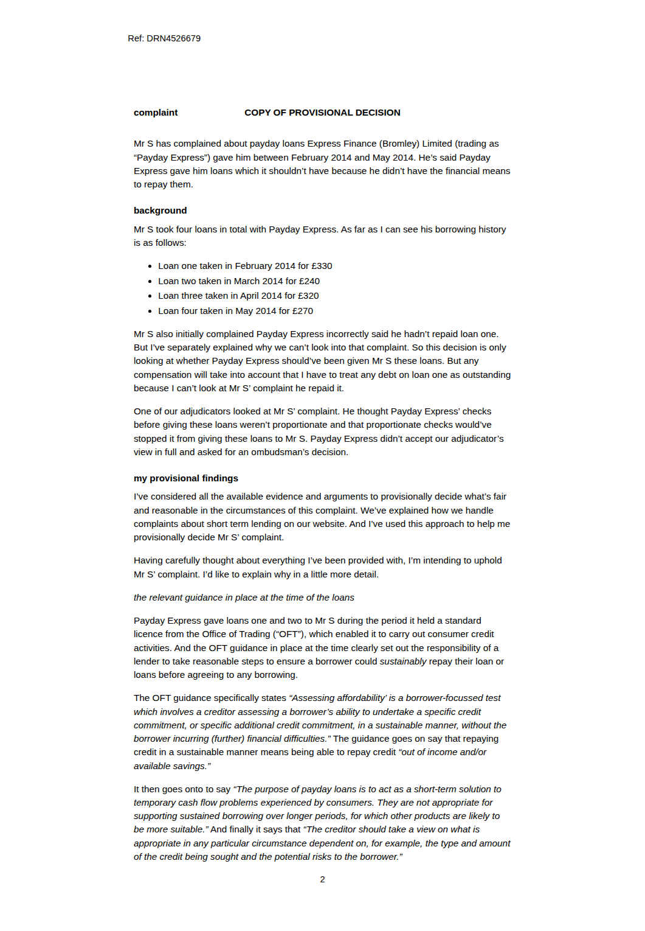Ref: DRN4526679
COPY OF PROVISIONAL DECISION
complaint
Mr S has complained about payday loans Express Finance (Bromley) Limited (trading as “Payday Express”) gave him between February 2014 and May 2014. He’s said Payday Express gave him loans which it shouldn’t have because he didn’t have the financial means to repay them.
background
Mr S took four loans in total with Payday Express. As far as I can see his borrowing history is as follows:
Loan one taken in February 2014 for £330
Loan two taken in March 2014 for £240
Loan three taken in April 2014 for £320
Loan four taken in May 2014 for £270
Mr S also initially complained Payday Express incorrectly said he hadn’t repaid loan one. But I’ve separately explained why we can’t look into that complaint. So this decision is only looking at whether Payday Express should’ve been given Mr S these loans. But any compensation will take into account that I have to treat any debt on loan one as outstanding because I can’t look at Mr S’ complaint he repaid it.
One of our adjudicators looked at Mr S’ complaint. He thought Payday Express’ checks before giving these loans weren’t proportionate and that proportionate checks would’ve stopped it from giving these loans to Mr S. Payday Express didn’t accept our adjudicator’s view in full and asked for an ombudsman’s decision.
my provisional findings
I’ve considered all the available evidence and arguments to provisionally decide what’s fair and reasonable in the circumstances of this complaint. We’ve explained how we handle complaints about short term lending on our website. And I’ve used this approach to help me provisionally decide Mr S’ complaint.
Having carefully thought about everything I’ve been provided with, I’m intending to uphold Mr S’ complaint. I’d like to explain why in a little more detail.
the relevant guidance in place at the time of the loans
Payday Express gave loans one and two to Mr S during the period it held a standard licence from the Office of Trading (“OFT”), which enabled it to carry out consumer credit activities. And the OFT guidance in place at the time clearly set out the responsibility of a lender to take reasonable steps to ensure a borrower could sustainably repay their loan or loans before agreeing to any borrowing.
The OFT guidance specifically states “Assessing affordability’ is a borrower-focussed test which involves a creditor assessing a borrower’s ability to undertake a specific credit commitment, or specific additional credit commitment, in a sustainable manner, without the borrower incurring (further) financial difficulties.” The guidance goes on say that repaying credit in a sustainable manner means being able to repay credit “out of income and/or available savings.”
It then goes onto to say “The purpose of payday loans is to act as a short-term solution to temporary cash flow problems experienced by consumers. They are not appropriate for supporting sustained borrowing over longer periods, for which other products are likely to be more suitable.” And finally it says that “The creditor should take a view on what is appropriate in any particular circumstance dependent on, for example, the type and amount of the credit being sought and the potential risks to the borrower.”
2